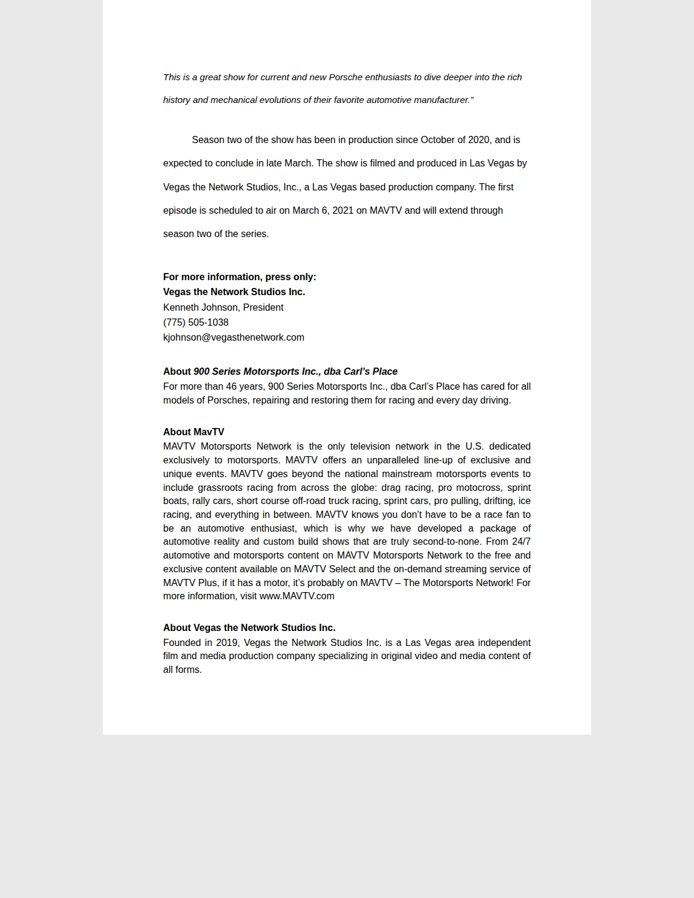This is a great show for current and new Porsche enthusiasts to dive deeper into the rich history and mechanical evolutions of their favorite automotive manufacturer.”
Season two of the show has been in production since October of 2020, and is expected to conclude in late March. The show is filmed and produced in Las Vegas by Vegas the Network Studios, Inc., a Las Vegas based production company. The first episode is scheduled to air on March 6, 2021 on MAVTV and will extend through season two of the series.
For more information, press only:
Vegas the Network Studios Inc.
Kenneth Johnson, President
(775) 505-1038
kjohnson@vegasthenetwork.com
About 900 Series Motorsports Inc., dba Carl’s Place
For more than 46 years, 900 Series Motorsports Inc., dba Carl’s Place has cared for all models of Porsches, repairing and restoring them for racing and every day driving.
About MavTV
MAVTV Motorsports Network is the only television network in the U.S. dedicated exclusively to motorsports. MAVTV offers an unparalleled line-up of exclusive and unique events. MAVTV goes beyond the national mainstream motorsports events to include grassroots racing from across the globe: drag racing, pro motocross, sprint boats, rally cars, short course off-road truck racing, sprint cars, pro pulling, drifting, ice racing, and everything in between. MAVTV knows you don’t have to be a race fan to be an automotive enthusiast, which is why we have developed a package of automotive reality and custom build shows that are truly second-to-none. From 24/7 automotive and motorsports content on MAVTV Motorsports Network to the free and exclusive content available on MAVTV Select and the on-demand streaming service of MAVTV Plus, if it has a motor, it’s probably on MAVTV – The Motorsports Network! For more information, visit www.MAVTV.com
About Vegas the Network Studios Inc.
Founded in 2019, Vegas the Network Studios Inc. is a Las Vegas area independent film and media production company specializing in original video and media content of all forms.